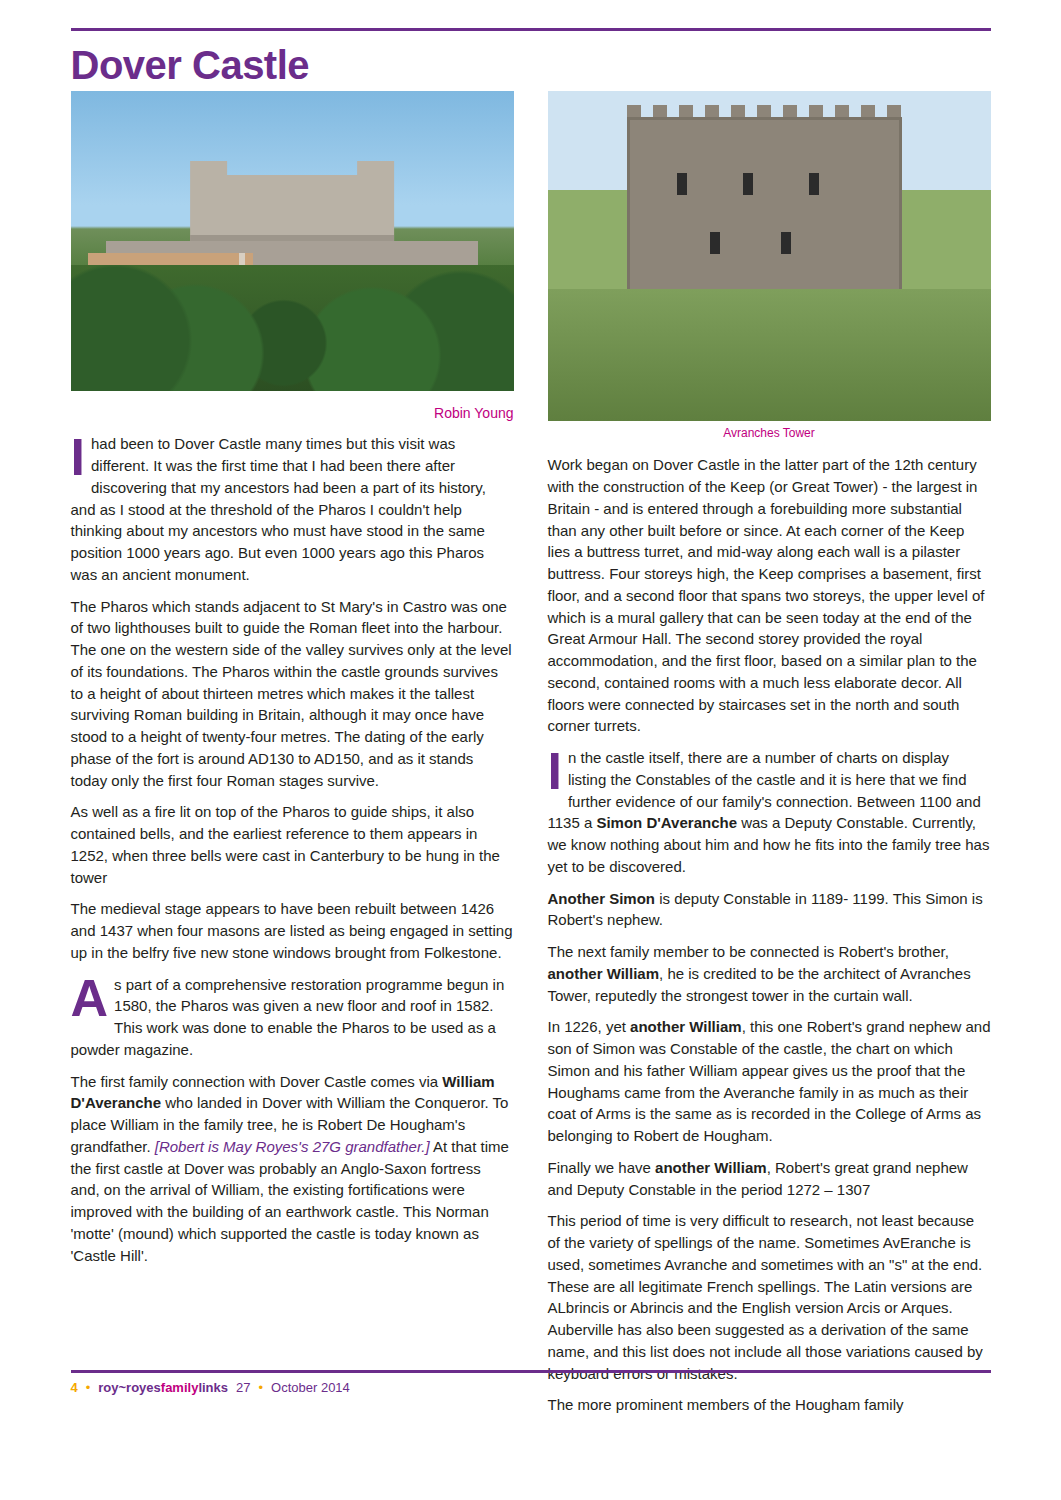Dover Castle
Robin Young
I had been to Dover Castle many times but this visit was different. It was the first time that I had been there after discovering that my ancestors had been a part of its history, and as I stood at the threshold of the Pharos I couldn't help thinking about my ancestors who must have stood in the same position 1000 years ago. But even 1000 years ago this Pharos was an ancient monument.
The Pharos which stands adjacent to St Mary's in Castro was one of two lighthouses built to guide the Roman fleet into the harbour. The one on the western side of the valley survives only at the level of its foundations. The Pharos within the castle grounds survives to a height of about thirteen metres which makes it the tallest surviving Roman building in Britain, although it may once have stood to a height of twenty-four metres. The dating of the early phase of the fort is around AD130 to AD150, and as it stands today only the first four Roman stages survive.
As well as a fire lit on top of the Pharos to guide ships, it also contained bells, and the earliest reference to them appears in 1252, when three bells were cast in Canterbury to be hung in the tower
The medieval stage appears to have been rebuilt between 1426 and 1437 when four masons are listed as being engaged in setting up in the belfry five new stone windows brought from Folkestone.
As part of a comprehensive restoration programme begun in 1580, the Pharos was given a new floor and roof in 1582. This work was done to enable the Pharos to be used as a powder magazine.
The first family connection with Dover Castle comes via William D'Averanche who landed in Dover with William the Conqueror. To place William in the family tree, he is Robert De Hougham's grandfather. [Robert is May Royes's 27G grandfather.] At that time the first castle at Dover was probably an Anglo-Saxon fortress and, on the arrival of William, the existing fortifications were improved with the building of an earthwork castle. This Norman 'motte' (mound) which supported the castle is today known as 'Castle Hill'.
Avranches Tower
Work began on Dover Castle in the latter part of the 12th century with the construction of the Keep (or Great Tower) - the largest in Britain - and is entered through a forebuilding more substantial than any other built before or since. At each corner of the Keep lies a buttress turret, and mid-way along each wall is a pilaster buttress. Four storeys high, the Keep comprises a basement, first floor, and a second floor that spans two storeys, the upper level of which is a mural gallery that can be seen today at the end of the Great Armour Hall. The second storey provided the royal accommodation, and the first floor, based on a similar plan to the second, contained rooms with a much less elaborate decor. All floors were connected by staircases set in the north and south corner turrets.
In the castle itself, there are a number of charts on display listing the Constables of the castle and it is here that we find further evidence of our family's connection. Between 1100 and 1135 a Simon D'Averanche was a Deputy Constable. Currently, we know nothing about him and how he fits into the family tree has yet to be discovered.
Another Simon is deputy Constable in 1189- 1199. This Simon is Robert's nephew.
The next family member to be connected is Robert's brother, another William, he is credited to be the architect of Avranches Tower, reputedly the strongest tower in the curtain wall.
In 1226, yet another William, this one Robert's grand nephew and son of Simon was Constable of the castle, the chart on which Simon and his father William appear gives us the proof that the Houghams came from the Averanche family in as much as their coat of Arms is the same as is recorded in the College of Arms as belonging to Robert de Hougham.
Finally we have another William, Robert's great grand nephew and Deputy Constable in the period 1272 – 1307
This period of time is very difficult to research, not least because of the variety of spellings of the name. Sometimes AvEranche is used, sometimes Avranche and sometimes with an "s" at the end. These are all legitimate French spellings. The Latin versions are ALbrincis or Abrincis and the English version Arcis or Arques. Auberville has also been suggested as a derivation of the same name, and this list does not include all those variations caused by keyboard errors or mistakes.
The more prominent members of the Hougham family
4 • roy~royesfamily links 27 • October 2014